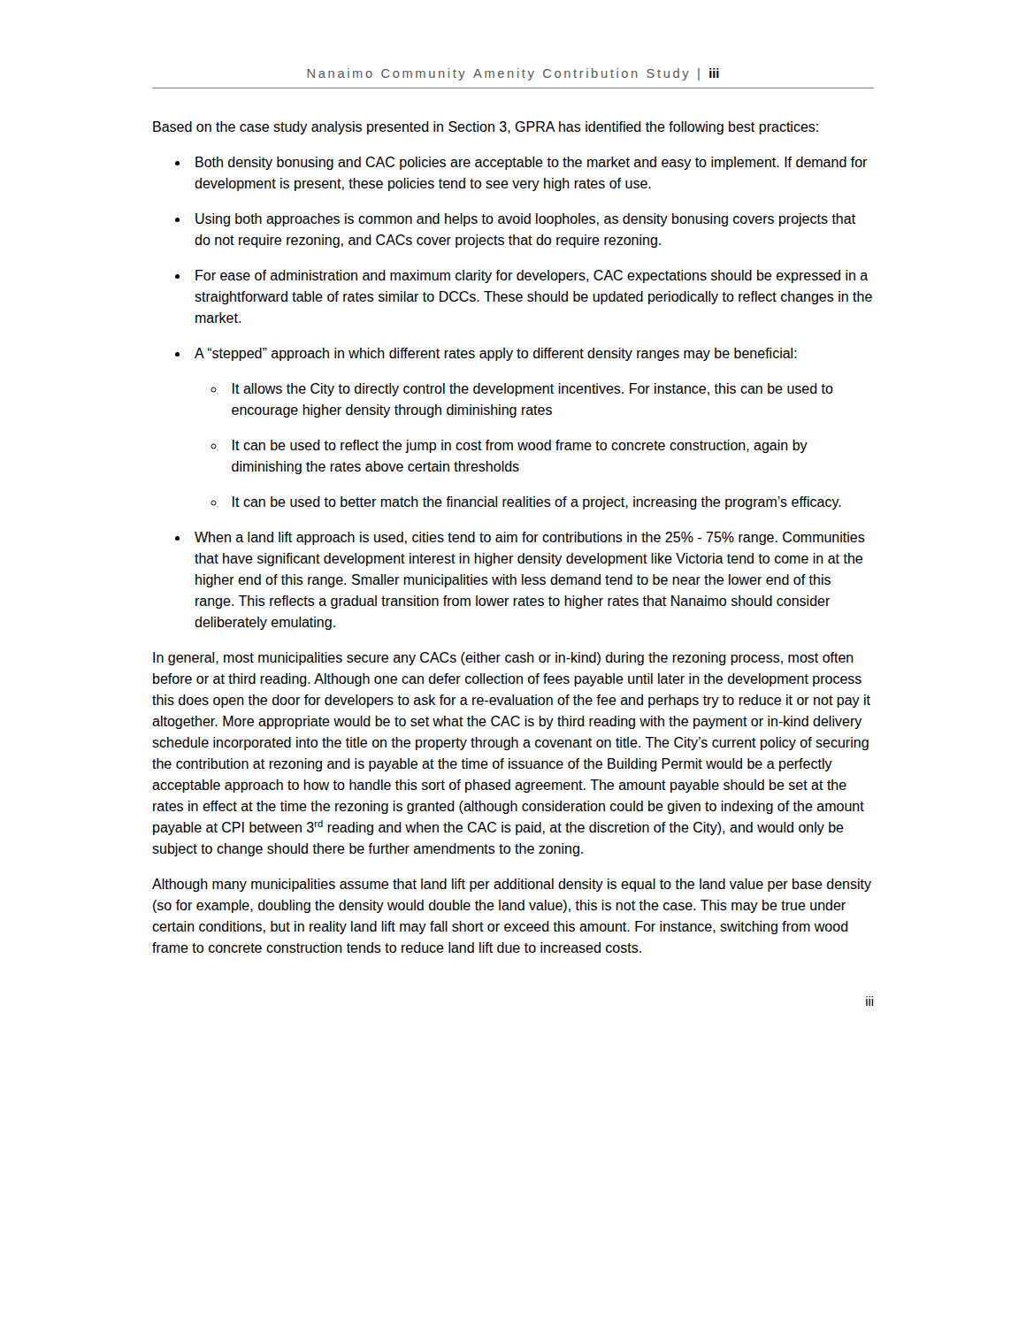Nanaimo Community Amenity Contribution Study | iii
Based on the case study analysis presented in Section 3, GPRA has identified the following best practices:
Both density bonusing and CAC policies are acceptable to the market and easy to implement. If demand for development is present, these policies tend to see very high rates of use.
Using both approaches is common and helps to avoid loopholes, as density bonusing covers projects that do not require rezoning, and CACs cover projects that do require rezoning.
For ease of administration and maximum clarity for developers, CAC expectations should be expressed in a straightforward table of rates similar to DCCs. These should be updated periodically to reflect changes in the market.
A “stepped” approach in which different rates apply to different density ranges may be beneficial:
It allows the City to directly control the development incentives. For instance, this can be used to encourage higher density through diminishing rates
It can be used to reflect the jump in cost from wood frame to concrete construction, again by diminishing the rates above certain thresholds
It can be used to better match the financial realities of a project, increasing the program’s efficacy.
When a land lift approach is used, cities tend to aim for contributions in the 25% - 75% range. Communities that have significant development interest in higher density development like Victoria tend to come in at the higher end of this range. Smaller municipalities with less demand tend to be near the lower end of this range. This reflects a gradual transition from lower rates to higher rates that Nanaimo should consider deliberately emulating.
In general, most municipalities secure any CACs (either cash or in-kind) during the rezoning process, most often before or at third reading. Although one can defer collection of fees payable until later in the development process this does open the door for developers to ask for a re-evaluation of the fee and perhaps try to reduce it or not pay it altogether. More appropriate would be to set what the CAC is by third reading with the payment or in-kind delivery schedule incorporated into the title on the property through a covenant on title. The City’s current policy of securing the contribution at rezoning and is payable at the time of issuance of the Building Permit would be a perfectly acceptable approach to how to handle this sort of phased agreement. The amount payable should be set at the rates in effect at the time the rezoning is granted (although consideration could be given to indexing of the amount payable at CPI between 3rd reading and when the CAC is paid, at the discretion of the City), and would only be subject to change should there be further amendments to the zoning.
Although many municipalities assume that land lift per additional density is equal to the land value per base density (so for example, doubling the density would double the land value), this is not the case. This may be true under certain conditions, but in reality land lift may fall short or exceed this amount. For instance, switching from wood frame to concrete construction tends to reduce land lift due to increased costs.
iii